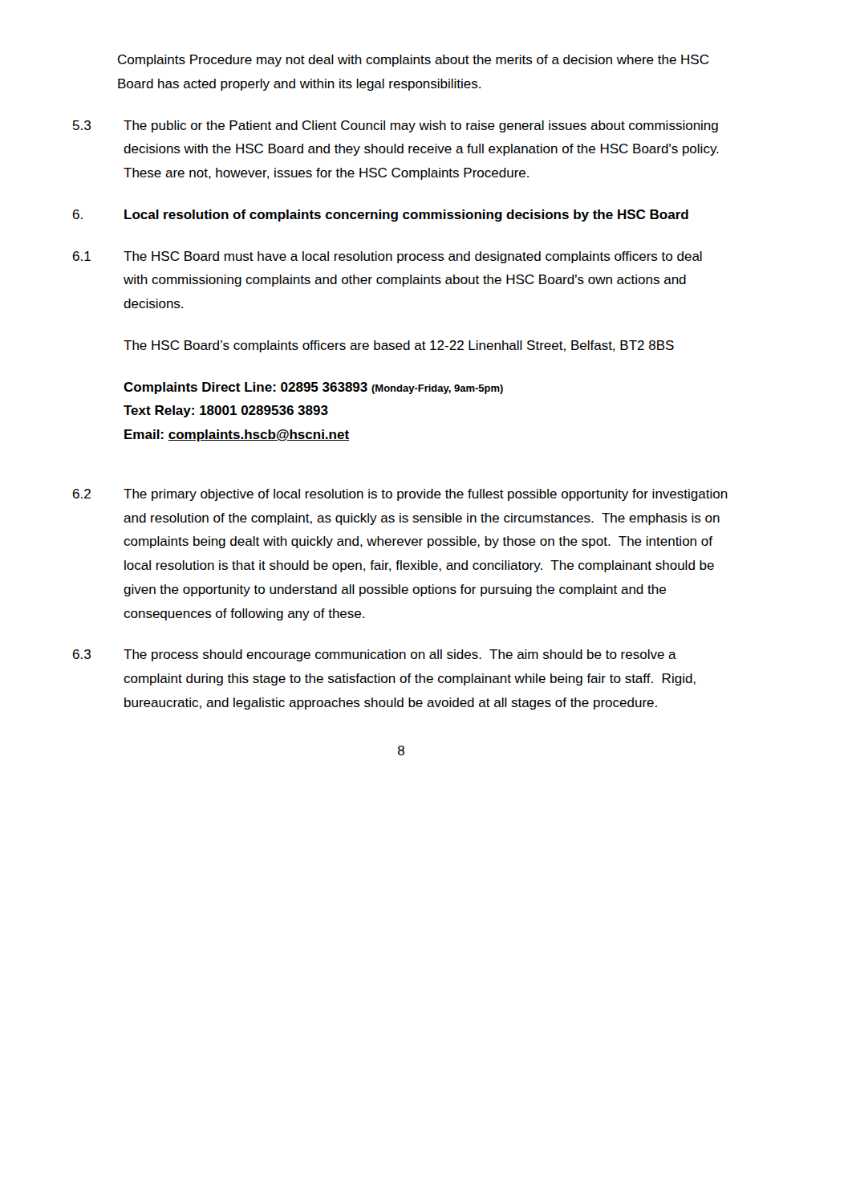Complaints Procedure may not deal with complaints about the merits of a decision where the HSC Board has acted properly and within its legal responsibilities.
5.3
The public or the Patient and Client Council may wish to raise general issues about commissioning decisions with the HSC Board and they should receive a full explanation of the HSC Board's policy. These are not, however, issues for the HSC Complaints Procedure.
6.
Local resolution of complaints concerning commissioning decisions by the HSC Board
6.1
The HSC Board must have a local resolution process and designated complaints officers to deal with commissioning complaints and other complaints about the HSC Board's own actions and decisions.
The HSC Board’s complaints officers are based at 12-22 Linenhall Street, Belfast, BT2 8BS
Complaints Direct Line: 02895 363893 (Monday-Friday, 9am-5pm)
Text Relay: 18001 0289536 3893
Email: complaints.hscb@hscni.net
6.2
The primary objective of local resolution is to provide the fullest possible opportunity for investigation and resolution of the complaint, as quickly as is sensible in the circumstances. The emphasis is on complaints being dealt with quickly and, wherever possible, by those on the spot. The intention of local resolution is that it should be open, fair, flexible, and conciliatory. The complainant should be given the opportunity to understand all possible options for pursuing the complaint and the consequences of following any of these.
6.3
The process should encourage communication on all sides. The aim should be to resolve a complaint during this stage to the satisfaction of the complainant while being fair to staff. Rigid, bureaucratic, and legalistic approaches should be avoided at all stages of the procedure.
8